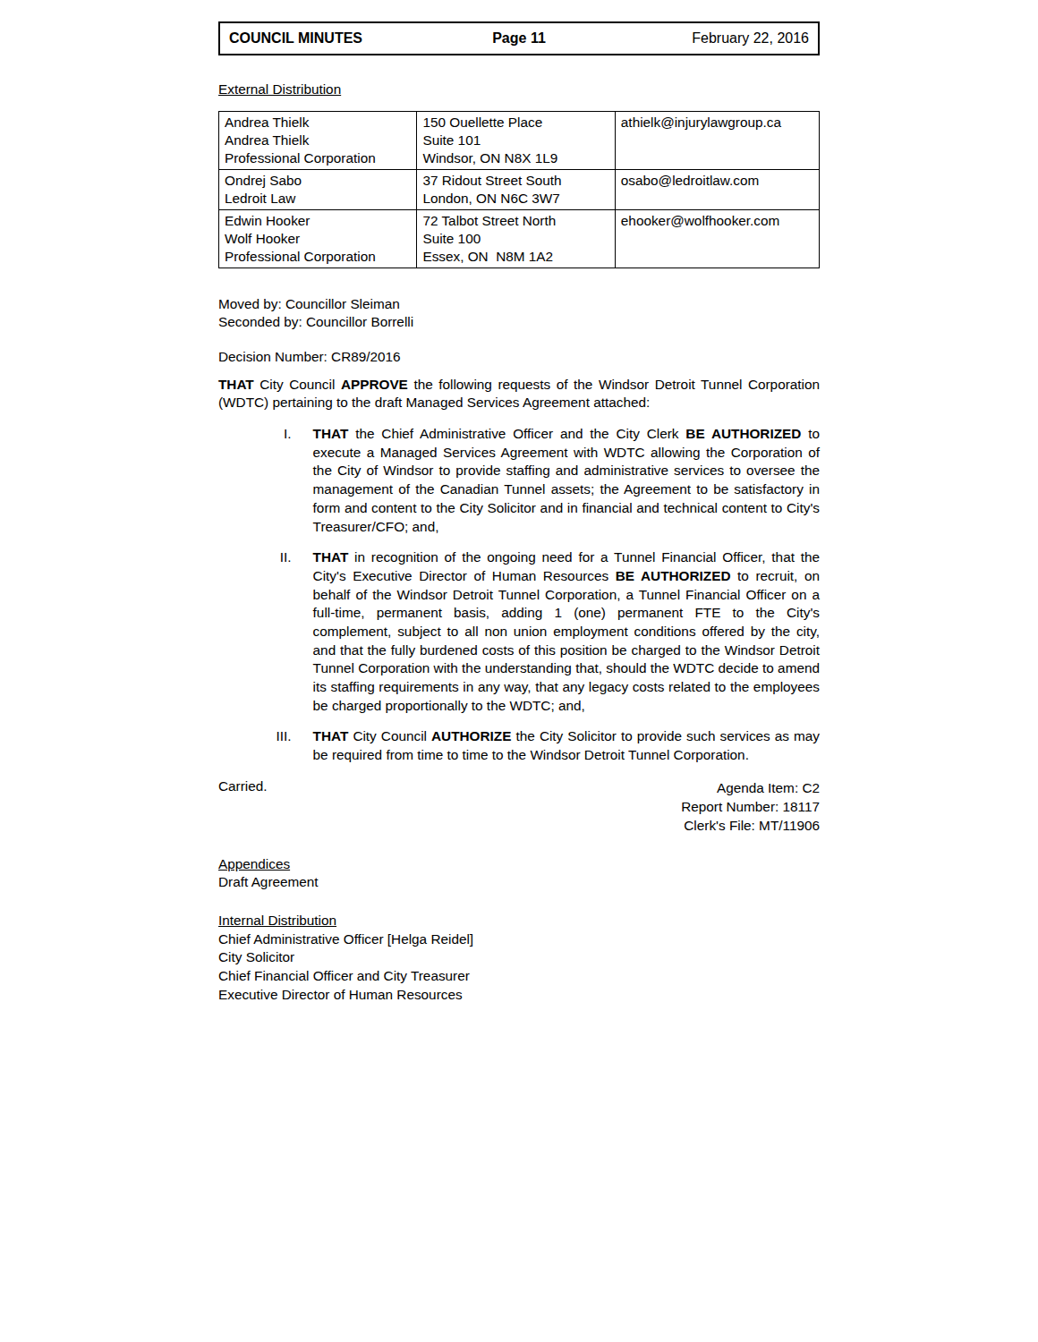COUNCIL MINUTES
Page 11
February 22, 2016
External Distribution
| Andrea Thielk Andrea Thielk Professional Corporation | 150 Ouellette Place Suite 101 Windsor, ON N8X 1L9 | athielk@injurylawgroup.ca |
| Ondrej Sabo Ledroit Law | 37 Ridout Street South London, ON N6C 3W7 | osabo@ledroitlaw.com |
| Edwin Hooker Wolf Hooker Professional Corporation | 72 Talbot Street North Suite 100 Essex, ON N8M 1A2 | ehooker@wolfhooker.com |
Moved by: Councillor Sleiman
Seconded by: Councillor Borrelli
Decision Number: CR89/2016
THAT City Council APPROVE the following requests of the Windsor Detroit Tunnel Corporation (WDTC) pertaining to the draft Managed Services Agreement attached:
I. THAT the Chief Administrative Officer and the City Clerk BE AUTHORIZED to execute a Managed Services Agreement with WDTC allowing the Corporation of the City of Windsor to provide staffing and administrative services to oversee the management of the Canadian Tunnel assets; the Agreement to be satisfactory in form and content to the City Solicitor and in financial and technical content to City's Treasurer/CFO; and,
II. THAT in recognition of the ongoing need for a Tunnel Financial Officer, that the City's Executive Director of Human Resources BE AUTHORIZED to recruit, on behalf of the Windsor Detroit Tunnel Corporation, a Tunnel Financial Officer on a full-time, permanent basis, adding 1 (one) permanent FTE to the City's complement, subject to all non union employment conditions offered by the city, and that the fully burdened costs of this position be charged to the Windsor Detroit Tunnel Corporation with the understanding that, should the WDTC decide to amend its staffing requirements in any way, that any legacy costs related to the employees be charged proportionally to the WDTC; and,
III. THAT City Council AUTHORIZE the City Solicitor to provide such services as may be required from time to time to the Windsor Detroit Tunnel Corporation.
Carried.
Agenda Item: C2
Report Number: 18117
Clerk's File: MT/11906
Appendices
Draft Agreement
Internal Distribution
Chief Administrative Officer [Helga Reidel]
City Solicitor
Chief Financial Officer and City Treasurer
Executive Director of Human Resources